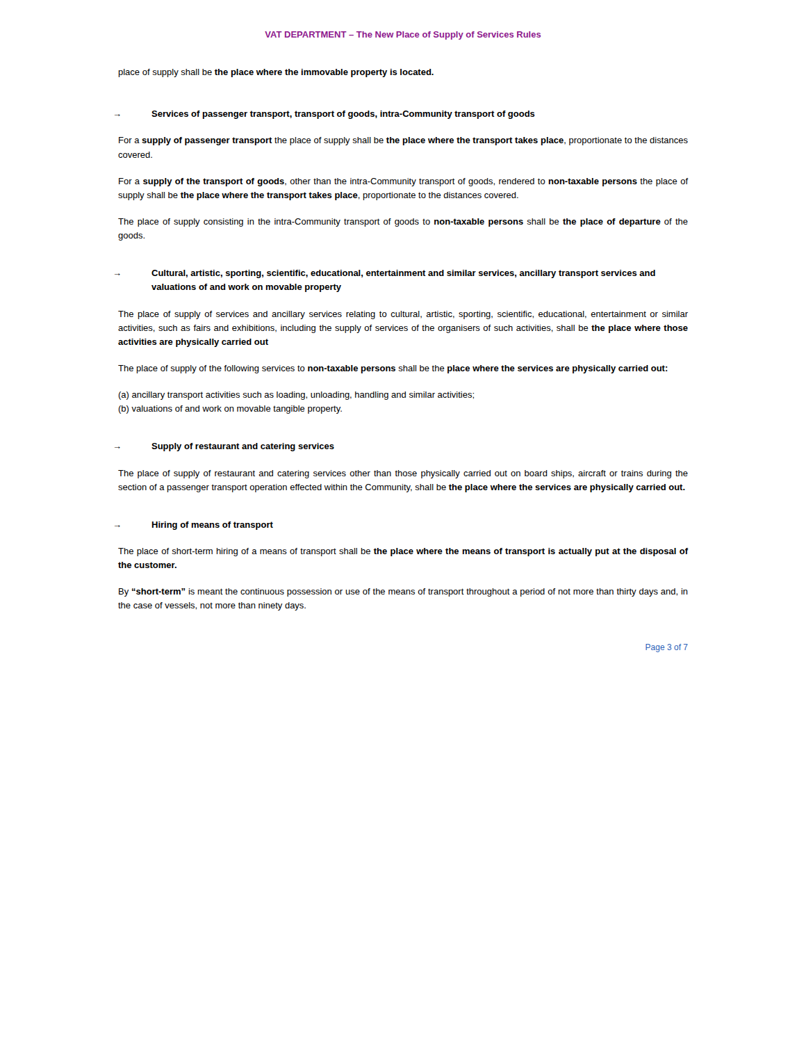VAT DEPARTMENT – The New Place of Supply of Services Rules
place of supply shall be the place where the immovable property is located.
→Services of passenger transport, transport of goods, intra-Community transport of goods
For a supply of passenger transport the place of supply shall be the place where the transport takes place, proportionate to the distances covered.
For a supply of the transport of goods, other than the intra-Community transport of goods, rendered to non-taxable persons the place of supply shall be the place where the transport takes place, proportionate to the distances covered.
The place of supply consisting in the intra-Community transport of goods to non-taxable persons shall be the place of departure of the goods.
→Cultural, artistic, sporting, scientific, educational, entertainment and similar services, ancillary transport services and valuations of and work on movable property
The place of supply of services and ancillary services relating to cultural, artistic, sporting, scientific, educational, entertainment or similar activities, such as fairs and exhibitions, including the supply of services of the organisers of such activities, shall be the place where those activities are physically carried out
The place of supply of the following services to non-taxable persons shall be the place where the services are physically carried out:
(a) ancillary transport activities such as loading, unloading, handling and similar activities;
(b) valuations of and work on movable tangible property.
→Supply of restaurant and catering services
The place of supply of restaurant and catering services other than those physically carried out on board ships, aircraft or trains during the section of a passenger transport operation effected within the Community, shall be the place where the services are physically carried out.
→Hiring of means of transport
The place of short-term hiring of a means of transport shall be the place where the means of transport is actually put at the disposal of the customer.
By “short-term” is meant the continuous possession or use of the means of transport throughout a period of not more than thirty days and, in the case of vessels, not more than ninety days.
Page 3 of 7